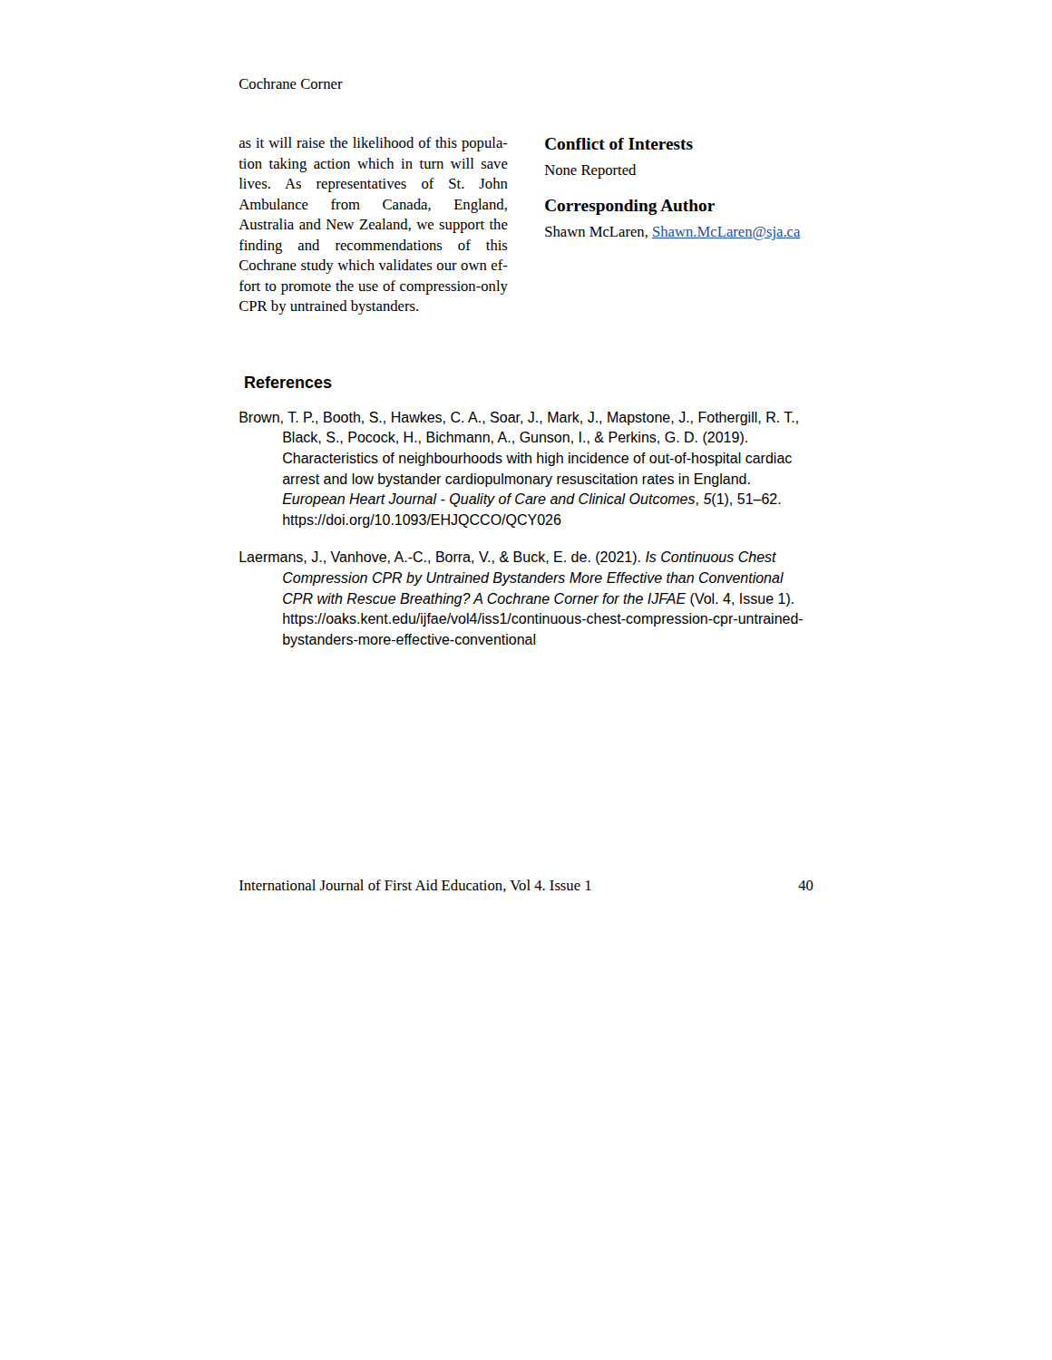Cochrane Corner
as it will raise the likelihood of this population taking action which in turn will save lives. As representatives of St. John Ambulance from Canada, England, Australia and New Zealand, we support the finding and recommendations of this Cochrane study which validates our own effort to promote the use of compression-only CPR by untrained bystanders.
Conflict of Interests
None Reported
Corresponding Author
Shawn McLaren, Shawn.McLaren@sja.ca
References
Brown, T. P., Booth, S., Hawkes, C. A., Soar, J., Mark, J., Mapstone, J., Fothergill, R. T., Black, S., Pocock, H., Bichmann, A., Gunson, I., & Perkins, G. D. (2019). Characteristics of neighbourhoods with high incidence of out-of-hospital cardiac arrest and low bystander cardiopulmonary resuscitation rates in England. European Heart Journal - Quality of Care and Clinical Outcomes, 5(1), 51–62. https://doi.org/10.1093/EHJQCCO/QCY026
Laermans, J., Vanhove, A.-C., Borra, V., & Buck, E. de. (2021). Is Continuous Chest Compression CPR by Untrained Bystanders More Effective than Conventional CPR with Rescue Breathing? A Cochrane Corner for the IJFAE (Vol. 4, Issue 1). https://oaks.kent.edu/ijfae/vol4/iss1/continuous-chest-compression-cpr-untrained-bystanders-more-effective-conventional
International Journal of First Aid Education, Vol 4. Issue 1
40